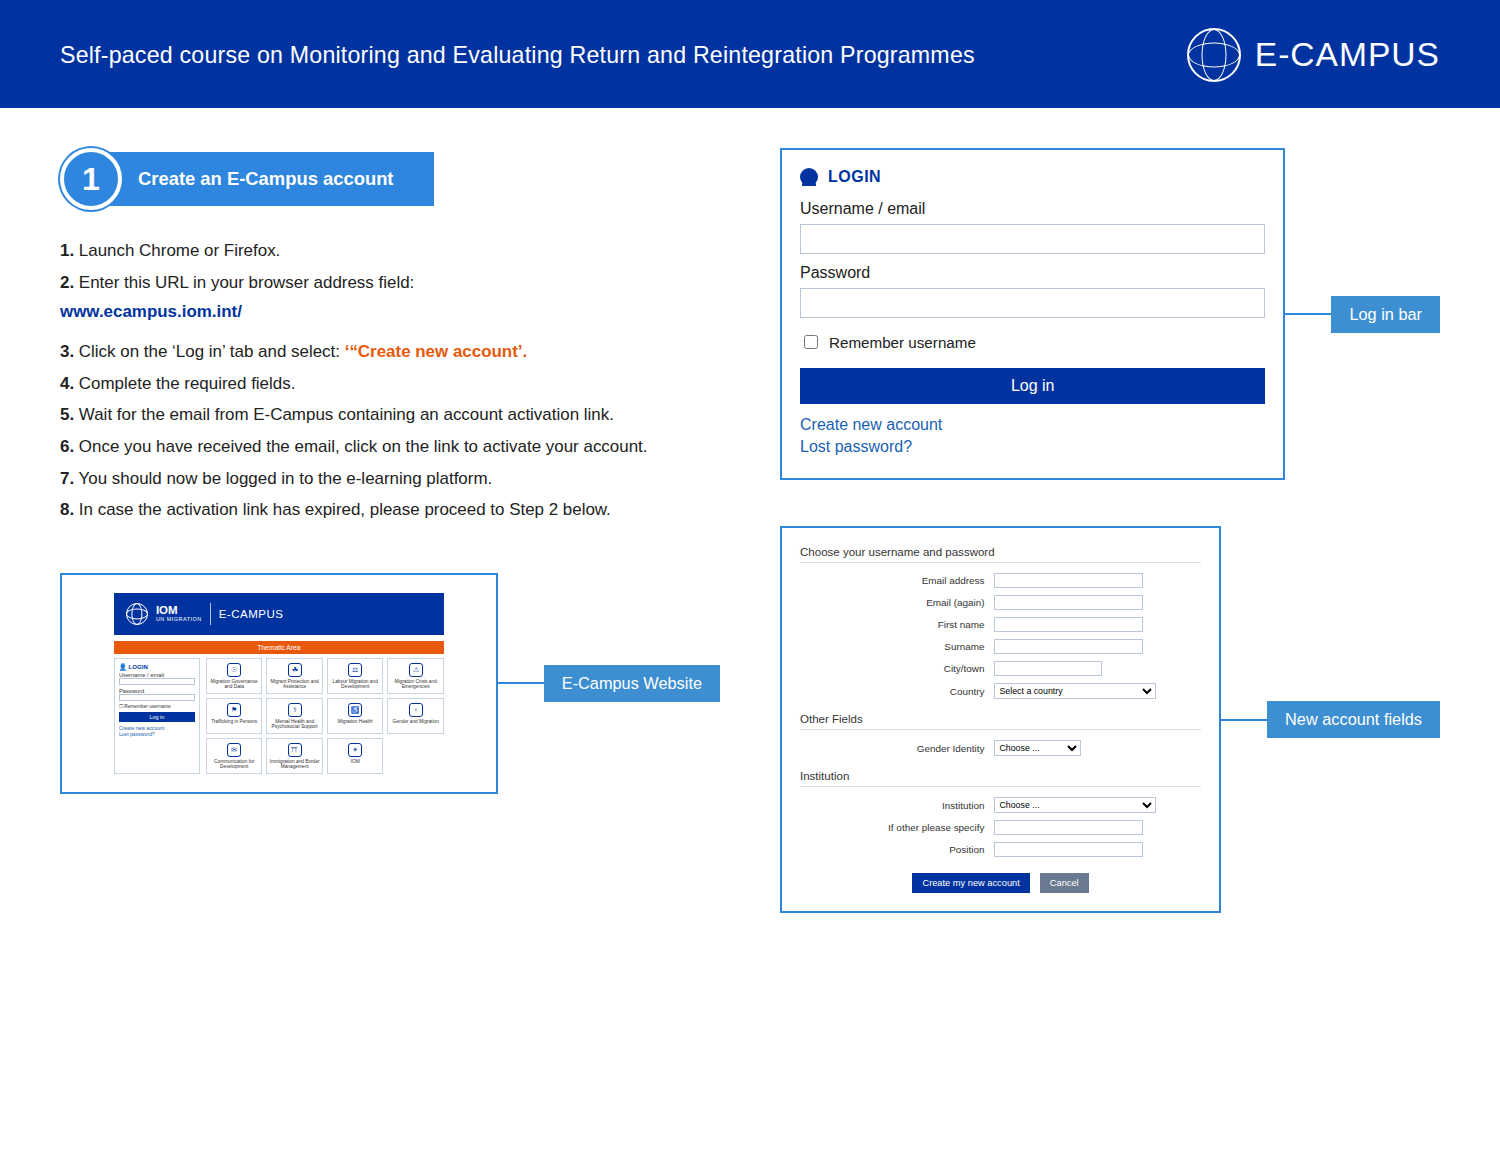Self-paced course on Monitoring and Evaluating Return and Reintegration Programmes
E-CAMPUS
1
Create an E-Campus account
1. Launch Chrome or Firefox.
2. Enter this URL in your browser address field:
www.ecampus.iom.int/
3. Click on the ‘Log in’ tab and select: ‘“Create new account’.
4. Complete the required fields.
5. Wait for the email from E-Campus containing an account activation link.
6. Once you have received the email, click on the link to activate your account.
7. You should now be logged in to the e-learning platform.
8. In case the activation link has expired, please proceed to Step 2 below.
IOMUN MIGRATION
E-CAMPUS
Thematic Area
👤 LOGIN
Username / email
Password
☐ Remember username
Log in
Create new account Lost password?
☉
Migration Governance and Data
☘
Migrant Protection and Assistance
⚖
Labour Migration and Development
⚠
Migration Crisis and Emergencies
⚑
Trafficking in Persons
⚕
Mental Health and Psychosocial Support
♿
Migration Health
♀
Gender and Migration
✉
Communication for Development
⛩
Immigration and Border Management
☀
IOM
E-Campus Website
LOGIN
Username / email Password
Remember username
Log in
Create new account Lost password?
Log in bar
Choose your username and password
Email address
Email (again)
First name
Surname
City/town
Country
Select a country
Other Fields
Gender Identity
Choose ...
Institution
Institution
Choose ...
If other please specify
Position
Create my new account Cancel
New account fields